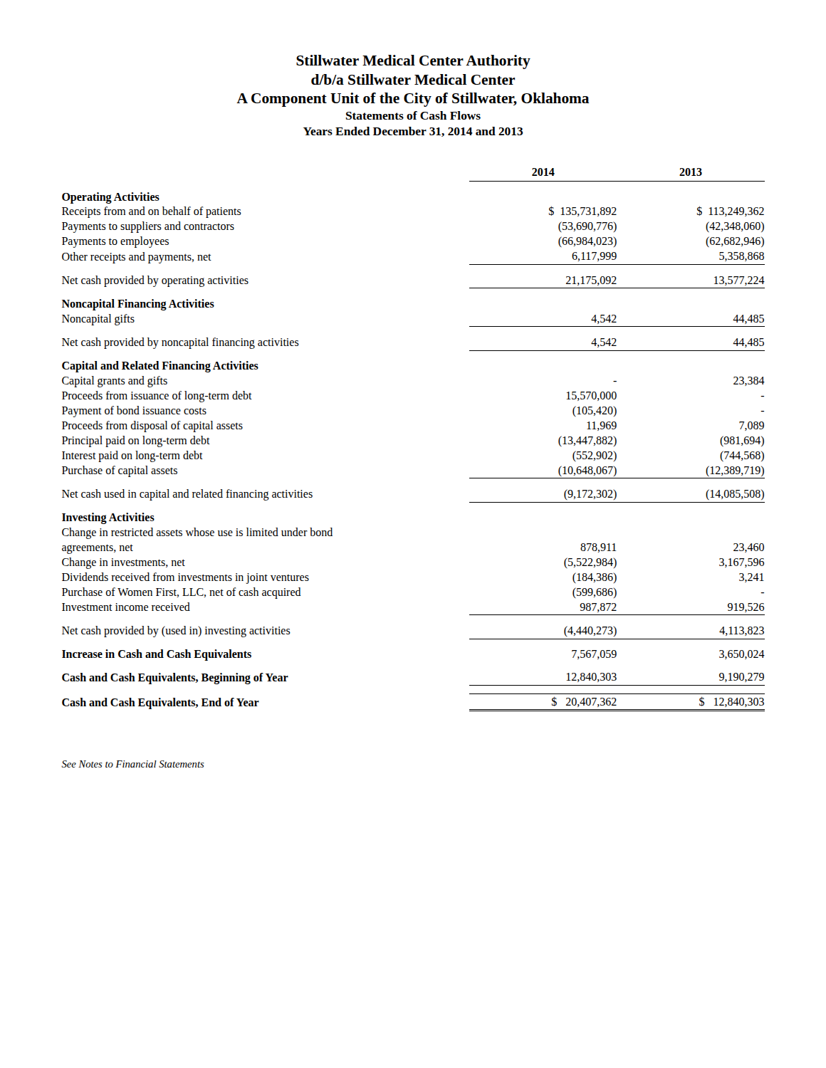Stillwater Medical Center Authority
d/b/a Stillwater Medical Center
A Component Unit of the City of Stillwater, Oklahoma
Statements of Cash Flows
Years Ended December 31, 2014 and 2013
| | 2014 | 2013 |
| --- | --- | --- |
| Operating Activities | | |
| Receipts from and on behalf of patients | $ 135,731,892 | $ 113,249,362 |
| Payments to suppliers and contractors | (53,690,776) | (42,348,060) |
| Payments to employees | (66,984,023) | (62,682,946) |
| Other receipts and payments, net | 6,117,999 | 5,358,868 |
| Net cash provided by operating activities | 21,175,092 | 13,577,224 |
| Noncapital Financing Activities | | |
| Noncapital gifts | 4,542 | 44,485 |
| Net cash provided by noncapital financing activities | 4,542 | 44,485 |
| Capital and Related Financing Activities | | |
| Capital grants and gifts | - | 23,384 |
| Proceeds from issuance of long-term debt | 15,570,000 | - |
| Payment of bond issuance costs | (105,420) | - |
| Proceeds from disposal of capital assets | 11,969 | 7,089 |
| Principal paid on long-term debt | (13,447,882) | (981,694) |
| Interest paid on long-term debt | (552,902) | (744,568) |
| Purchase of capital assets | (10,648,067) | (12,389,719) |
| Net cash used in capital and related financing activities | (9,172,302) | (14,085,508) |
| Investing Activities | | |
| Change in restricted assets whose use is limited under bond | | |
| agreements, net | 878,911 | 23,460 |
| Change in investments, net | (5,522,984) | 3,167,596 |
| Dividends received from investments in joint ventures | (184,386) | 3,241 |
| Purchase of Women First, LLC, net of cash acquired | (599,686) | - |
| Investment income received | 987,872 | 919,526 |
| Net cash provided by (used in) investing activities | (4,440,273) | 4,113,823 |
| Increase in Cash and Cash Equivalents | 7,567,059 | 3,650,024 |
| Cash and Cash Equivalents, Beginning of Year | 12,840,303 | 9,190,279 |
| Cash and Cash Equivalents, End of Year | $ 20,407,362 | $ 12,840,303 |
See Notes to Financial Statements